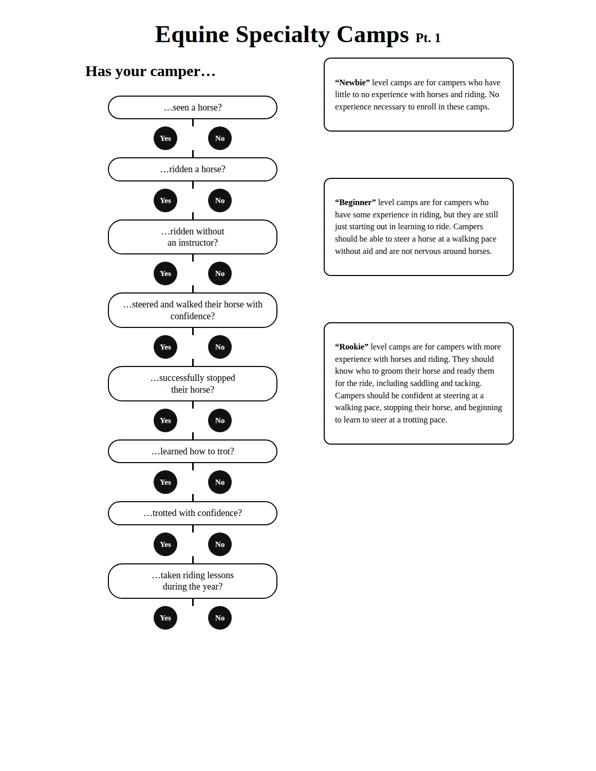Equine Specialty Camps Pt. 1
Has your camper…
…seen a horse?
Yes
No
…ridden a horse?
Yes
No
…ridden without
an instructor?
Yes
No
…steered and walked their horse with confidence?
Yes
No
…successfully stopped
their horse?
Yes
No
…learned how to trot?
Yes
No
…trotted with confidence?
Yes
No
…taken riding lessons
during the year?
Yes
No
“Newbie” level camps are for campers who have little to no experience with horses and riding. No experience necessary to enroll in these camps.
“Beginner” level camps are for campers who have some experience in riding, but they are still just starting out in learning to ride. Campers should be able to steer a horse at a walking pace without aid and are not nervous around horses.
“Rookie” level camps are for campers with more experience with horses and riding. They should know who to groom their horse and ready them for the ride, including saddling and tacking. Campers should be confident at steering at a walking pace, stopping their horse, and beginning to learn to steer at a trotting pace.